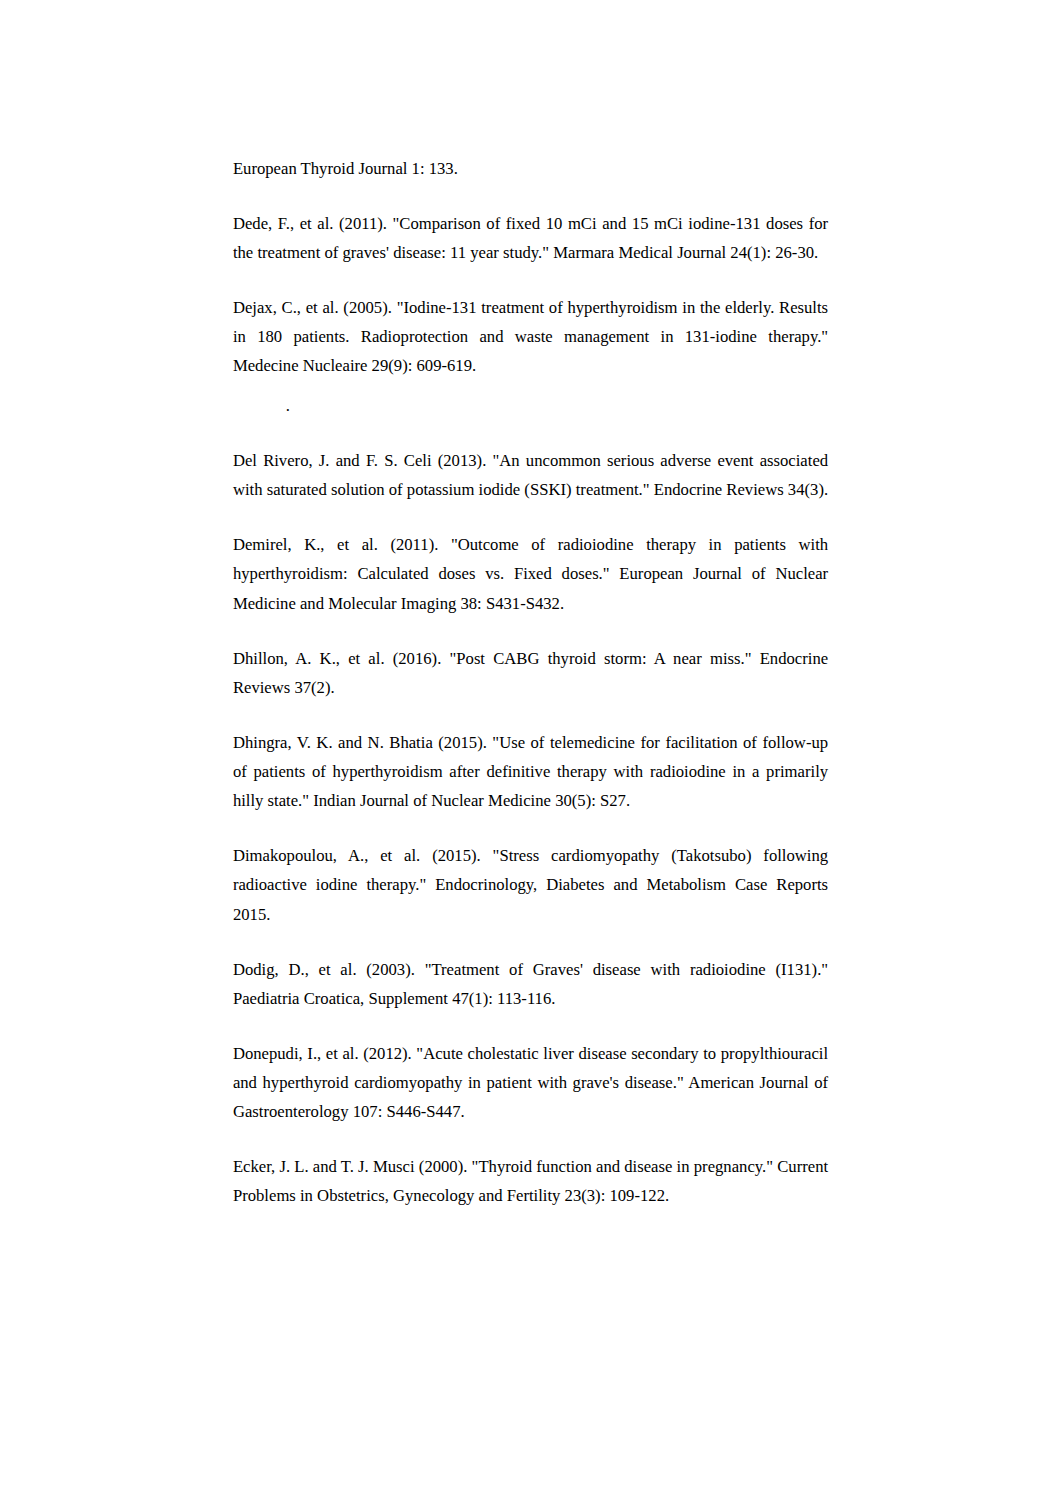European Thyroid Journal 1: 133.
Dede, F., et al. (2011). "Comparison of fixed 10 mCi and 15 mCi iodine-131 doses for the treatment of graves' disease: 11 year study." Marmara Medical Journal 24(1): 26-30.
Dejax, C., et al. (2005). "Iodine-131 treatment of hyperthyroidism in the elderly. Results in 180 patients. Radioprotection and waste management in 131-iodine therapy." Medecine Nucleaire 29(9): 609-619.
.
Del Rivero, J. and F. S. Celi (2013). "An uncommon serious adverse event associated with saturated solution of potassium iodide (SSKI) treatment." Endocrine Reviews 34(3).
Demirel, K., et al. (2011). "Outcome of radioiodine therapy in patients with hyperthyroidism: Calculated doses vs. Fixed doses." European Journal of Nuclear Medicine and Molecular Imaging 38: S431-S432.
Dhillon, A. K., et al. (2016). "Post CABG thyroid storm: A near miss." Endocrine Reviews 37(2).
Dhingra, V. K. and N. Bhatia (2015). "Use of telemedicine for facilitation of follow-up of patients of hyperthyroidism after definitive therapy with radioiodine in a primarily hilly state." Indian Journal of Nuclear Medicine 30(5): S27.
Dimakopoulou, A., et al. (2015). "Stress cardiomyopathy (Takotsubo) following radioactive iodine therapy." Endocrinology, Diabetes and Metabolism Case Reports 2015.
Dodig, D., et al. (2003). "Treatment of Graves' disease with radioiodine (I131)." Paediatria Croatica, Supplement 47(1): 113-116.
Donepudi, I., et al. (2012). "Acute cholestatic liver disease secondary to propylthiouracil and hyperthyroid cardiomyopathy in patient with grave's disease." American Journal of Gastroenterology 107: S446-S447.
Ecker, J. L. and T. J. Musci (2000). "Thyroid function and disease in pregnancy." Current Problems in Obstetrics, Gynecology and Fertility 23(3): 109-122.